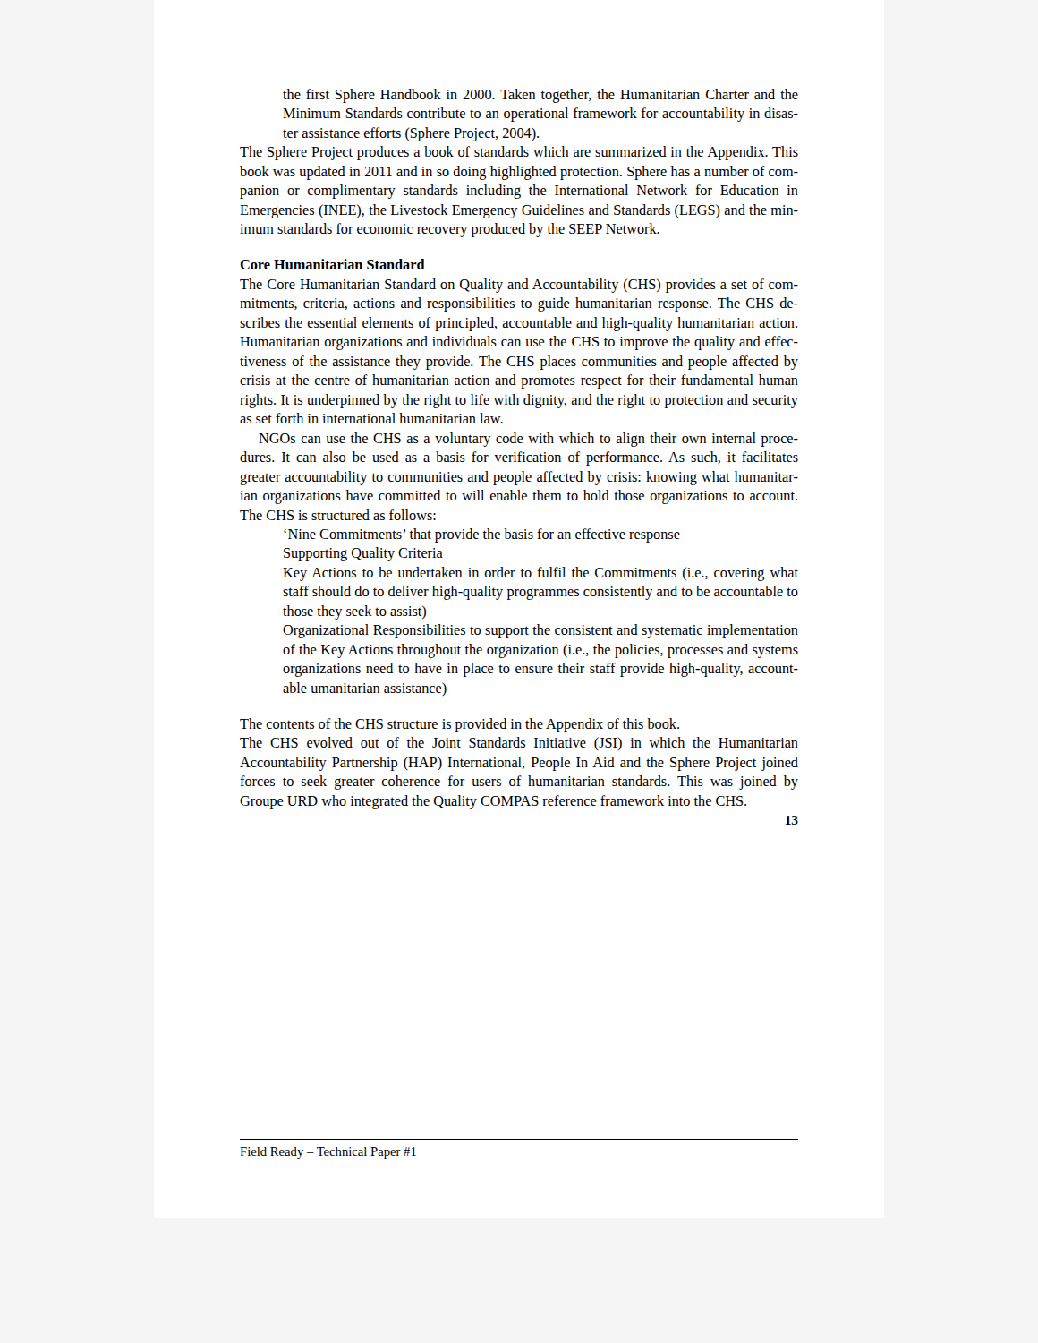the first Sphere Handbook in 2000. Taken together, the Humanitarian Charter and the Minimum Standards contribute to an operational framework for accountability in disaster assistance efforts (Sphere Project, 2004).
The Sphere Project produces a book of standards which are summarized in the Appendix. This book was updated in 2011 and in so doing highlighted protection. Sphere has a number of companion or complimentary standards including the International Network for Education in Emergencies (INEE), the Livestock Emergency Guidelines and Standards (LEGS) and the minimum standards for economic recovery produced by the SEEP Network.
Core Humanitarian Standard
The Core Humanitarian Standard on Quality and Accountability (CHS) provides a set of commitments, criteria, actions and responsibilities to guide humanitarian response. The CHS describes the essential elements of principled, accountable and high-quality humanitarian action. Humanitarian organizations and individuals can use the CHS to improve the quality and effectiveness of the assistance they provide. The CHS places communities and people affected by crisis at the centre of humanitarian action and promotes respect for their fundamental human rights. It is underpinned by the right to life with dignity, and the right to protection and security as set forth in international humanitarian law.
NGOs can use the CHS as a voluntary code with which to align their own internal procedures. It can also be used as a basis for verification of performance. As such, it facilitates greater accountability to communities and people affected by crisis: knowing what humanitarian organizations have committed to will enable them to hold those organizations to account. The CHS is structured as follows:
‘Nine Commitments’ that provide the basis for an effective response
Supporting Quality Criteria
Key Actions to be undertaken in order to fulfil the Commitments (i.e., covering what staff should do to deliver high-quality programmes consistently and to be accountable to those they seek to assist)
Organizational Responsibilities to support the consistent and systematic implementation of the Key Actions throughout the organization (i.e., the policies, processes and systems organizations need to have in place to ensure their staff provide high-quality, accountable umanitarian assistance)
The contents of the CHS structure is provided in the Appendix of this book.
The CHS evolved out of the Joint Standards Initiative (JSI) in which the Humanitarian Accountability Partnership (HAP) International, People In Aid and the Sphere Project joined forces to seek greater coherence for users of humanitarian standards. This was joined by Groupe URD who integrated the Quality COMPAS reference framework into the CHS.
13
Field Ready – Technical Paper #1